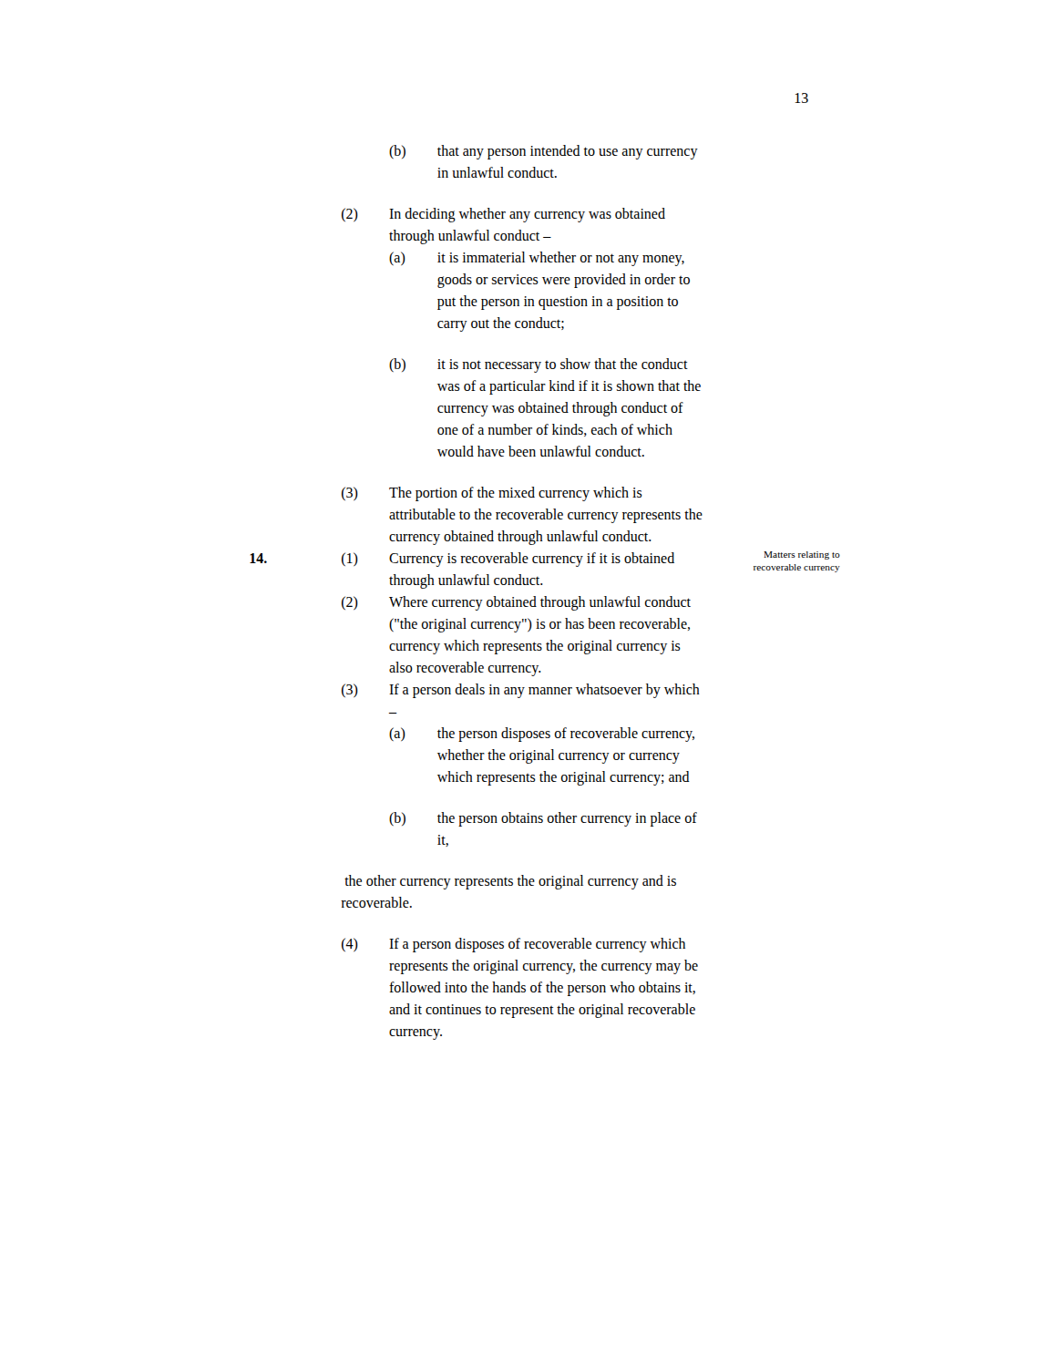13
(b) that any person intended to use any currency in unlawful conduct.
(2) In deciding whether any currency was obtained through unlawful conduct –
(a) it is immaterial whether or not any money, goods or services were provided in order to put the person in question in a position to carry out the conduct;
(b) it is not necessary to show that the conduct was of a particular kind if it is shown that the currency was obtained through conduct of one of a number of kinds, each of which would have been unlawful conduct.
(3) The portion of the mixed currency which is attributable to the recoverable currency represents the currency obtained through unlawful conduct.
Matters relating to recoverable currency
14. (1) Currency is recoverable currency if it is obtained through unlawful conduct.
(2) Where currency obtained through unlawful conduct ("the original currency") is or has been recoverable, currency which represents the original currency is also recoverable currency.
(3) If a person deals in any manner whatsoever by which –
(a) the person disposes of recoverable currency, whether the original currency or currency which represents the original currency; and
(b) the person obtains other currency in place of it,
the other currency represents the original currency and is recoverable.
(4) If a person disposes of recoverable currency which represents the original currency, the currency may be followed into the hands of the person who obtains it, and it continues to represent the original recoverable currency.